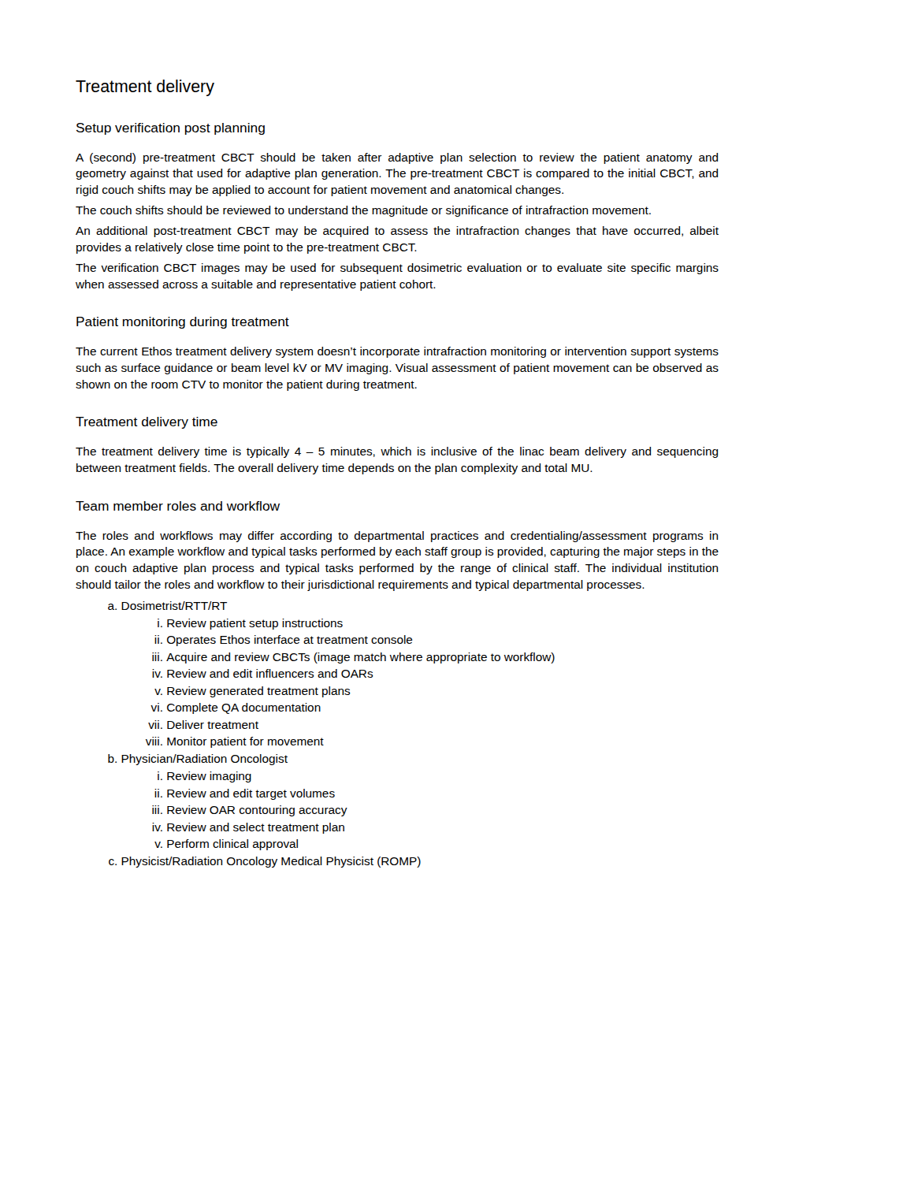Treatment delivery
Setup verification post planning
A (second) pre-treatment CBCT should be taken after adaptive plan selection to review the patient anatomy and geometry against that used for adaptive plan generation. The pre-treatment CBCT is compared to the initial CBCT, and rigid couch shifts may be applied to account for patient movement and anatomical changes.
The couch shifts should be reviewed to understand the magnitude or significance of intrafraction movement.
An additional post-treatment CBCT may be acquired to assess the intrafraction changes that have occurred, albeit provides a relatively close time point to the pre-treatment CBCT.
The verification CBCT images may be used for subsequent dosimetric evaluation or to evaluate site specific margins when assessed across a suitable and representative patient cohort.
Patient monitoring during treatment
The current Ethos treatment delivery system doesn’t incorporate intrafraction monitoring or intervention support systems such as surface guidance or beam level kV or MV imaging. Visual assessment of patient movement can be observed as shown on the room CTV to monitor the patient during treatment.
Treatment delivery time
The treatment delivery time is typically 4 – 5 minutes, which is inclusive of the linac beam delivery and sequencing between treatment fields. The overall delivery time depends on the plan complexity and total MU.
Team member roles and workflow
The roles and workflows may differ according to departmental practices and credentialing/assessment programs in place. An example workflow and typical tasks performed by each staff group is provided, capturing the major steps in the on couch adaptive plan process and typical tasks performed by the range of clinical staff. The individual institution should tailor the roles and workflow to their jurisdictional requirements and typical departmental processes.
Dosimetrist/RTT/RT
Review patient setup instructions
Operates Ethos interface at treatment console
Acquire and review CBCTs (image match where appropriate to workflow)
Review and edit influencers and OARs
Review generated treatment plans
Complete QA documentation
Deliver treatment
Monitor patient for movement
Physician/Radiation Oncologist
Review imaging
Review and edit target volumes
Review OAR contouring accuracy
Review and select treatment plan
Perform clinical approval
Physicist/Radiation Oncology Medical Physicist (ROMP)